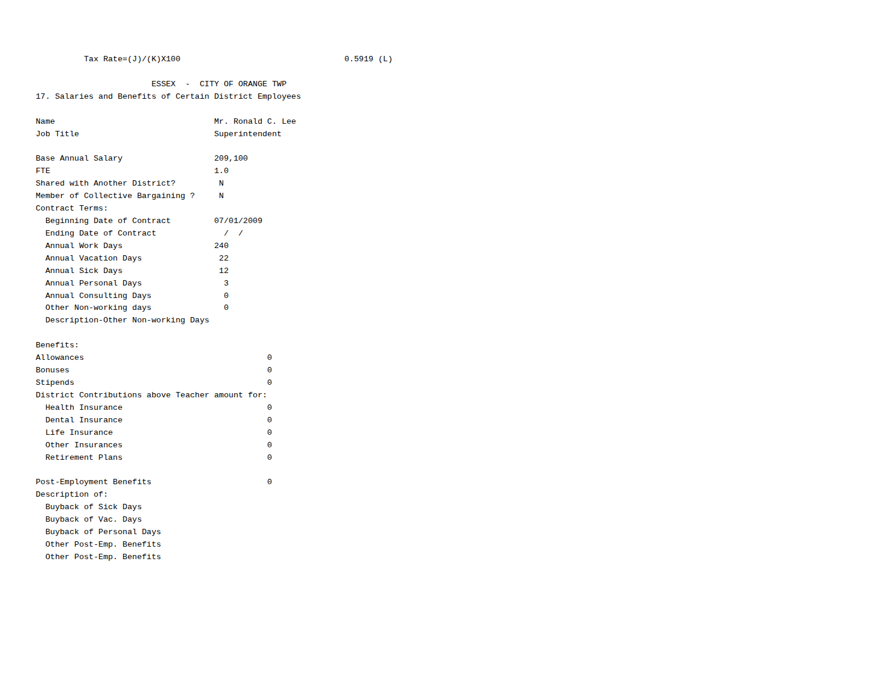Tax Rate=(J)/(K)X100                                  0.5919 (L)

                        ESSEX  -  CITY OF ORANGE TWP
17. Salaries and Benefits of Certain District Employees

Name                                 Mr. Ronald C. Lee
Job Title                            Superintendent

Base Annual Salary                   209,100
FTE                                  1.0
Shared with Another District?         N
Member of Collective Bargaining ?     N
Contract Terms:
  Beginning Date of Contract         07/01/2009
  Ending Date of Contract              /  /
  Annual Work Days                   240
  Annual Vacation Days                22
  Annual Sick Days                    12
  Annual Personal Days                 3
  Annual Consulting Days               0
  Other Non-working days               0
  Description-Other Non-working Days

Benefits:
Allowances                                      0
Bonuses                                         0
Stipends                                        0
District Contributions above Teacher amount for:
  Health Insurance                              0
  Dental Insurance                              0
  Life Insurance                                0
  Other Insurances                              0
  Retirement Plans                              0

Post-Employment Benefits                        0
Description of:
  Buyback of Sick Days
  Buyback of Vac. Days
  Buyback of Personal Days
  Other Post-Emp. Benefits
  Other Post-Emp. Benefits